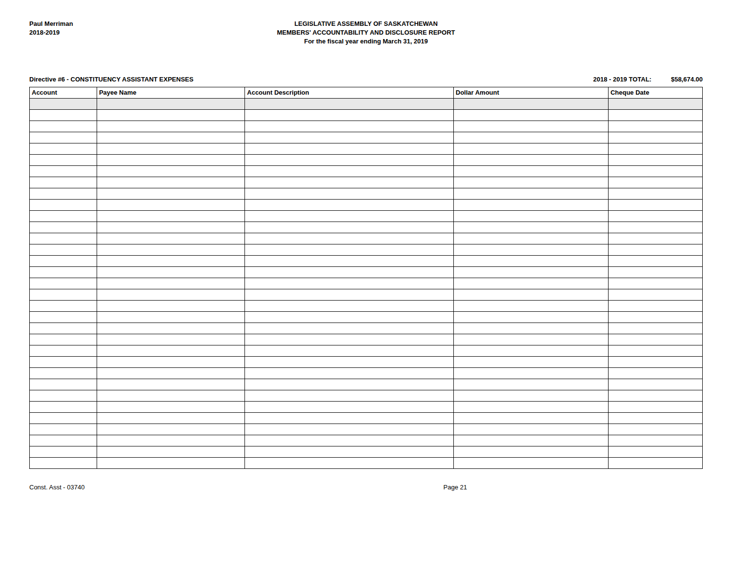Paul Merriman
2018-2019
LEGISLATIVE ASSEMBLY OF SASKATCHEWAN
MEMBERS' ACCOUNTABILITY AND DISCLOSURE REPORT
For the fiscal year ending March 31, 2019
Directive #6 - CONSTITUENCY ASSISTANT EXPENSES
2018 - 2019 TOTAL: $58,674.00
| Account | Payee Name | Account Description | Dollar Amount | Cheque Date |
| --- | --- | --- | --- | --- |
Const. Asst - 03740
Page 21